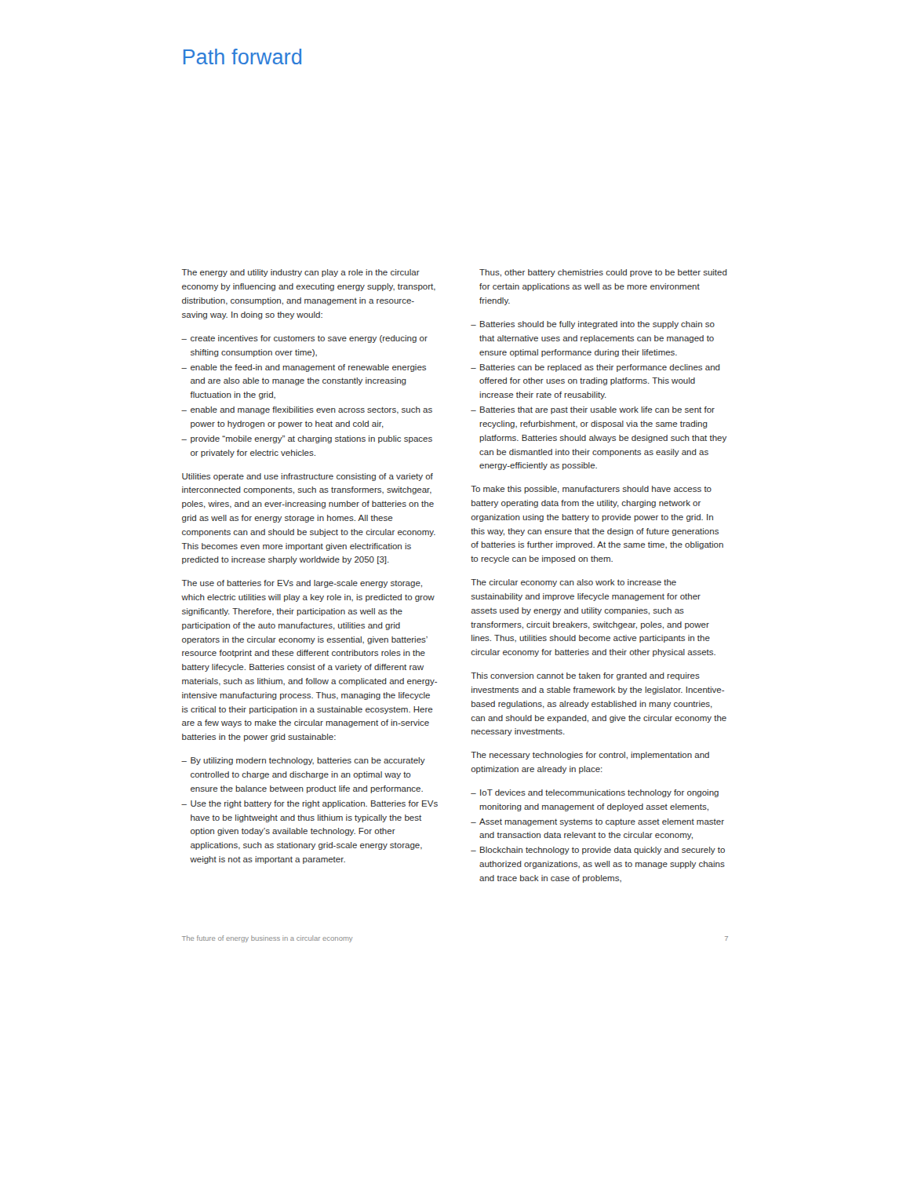Path forward
The energy and utility industry can play a role in the circular economy by influencing and executing energy supply, transport, distribution, consumption, and management in a resource-saving way. In doing so they would:
create incentives for customers to save energy (reducing or shifting consumption over time),
enable the feed-in and management of renewable energies and are also able to manage the constantly increasing fluctuation in the grid,
enable and manage flexibilities even across sectors, such as power to hydrogen or power to heat and cold air,
provide “mobile energy” at charging stations in public spaces or privately for electric vehicles.
Utilities operate and use infrastructure consisting of a variety of interconnected components, such as transformers, switchgear, poles, wires, and an ever-increasing number of batteries on the grid as well as for energy storage in homes. All these components can and should be subject to the circular economy. This becomes even more important given electrification is predicted to increase sharply worldwide by 2050 [3].
The use of batteries for EVs and large-scale energy storage, which electric utilities will play a key role in, is predicted to grow significantly. Therefore, their participation as well as the participation of the auto manufactures, utilities and grid operators in the circular economy is essential, given batteries’ resource footprint and these different contributors roles in the battery lifecycle. Batteries consist of a variety of different raw materials, such as lithium, and follow a complicated and energy-intensive manufacturing process. Thus, managing the lifecycle is critical to their participation in a sustainable ecosystem. Here are a few ways to make the circular management of in-service batteries in the power grid sustainable:
By utilizing modern technology, batteries can be accurately controlled to charge and discharge in an optimal way to ensure the balance between product life and performance.
Use the right battery for the right application. Batteries for EVs have to be lightweight and thus lithium is typically the best option given today’s available technology. For other applications, such as stationary grid-scale energy storage, weight is not as important a parameter.
Thus, other battery chemistries could prove to be better suited for certain applications as well as be more environment friendly.
Batteries should be fully integrated into the supply chain so that alternative uses and replacements can be managed to ensure optimal performance during their lifetimes.
Batteries can be replaced as their performance declines and offered for other uses on trading platforms. This would increase their rate of reusability.
Batteries that are past their usable work life can be sent for recycling, refurbishment, or disposal via the same trading platforms. Batteries should always be designed such that they can be dismantled into their components as easily and as energy-efficiently as possible.
To make this possible, manufacturers should have access to battery operating data from the utility, charging network or organization using the battery to provide power to the grid. In this way, they can ensure that the design of future generations of batteries is further improved. At the same time, the obligation to recycle can be imposed on them.
The circular economy can also work to increase the sustainability and improve lifecycle management for other assets used by energy and utility companies, such as transformers, circuit breakers, switchgear, poles, and power lines. Thus, utilities should become active participants in the circular economy for batteries and their other physical assets.
This conversion cannot be taken for granted and requires investments and a stable framework by the legislator. Incentive-based regulations, as already established in many countries, can and should be expanded, and give the circular economy the necessary investments.
The necessary technologies for control, implementation and optimization are already in place:
IoT devices and telecommunications technology for ongoing monitoring and management of deployed asset elements,
Asset management systems to capture asset element master and transaction data relevant to the circular economy,
Blockchain technology to provide data quickly and securely to authorized organizations, as well as to manage supply chains and trace back in case of problems,
The future of energy business in a circular economy 7